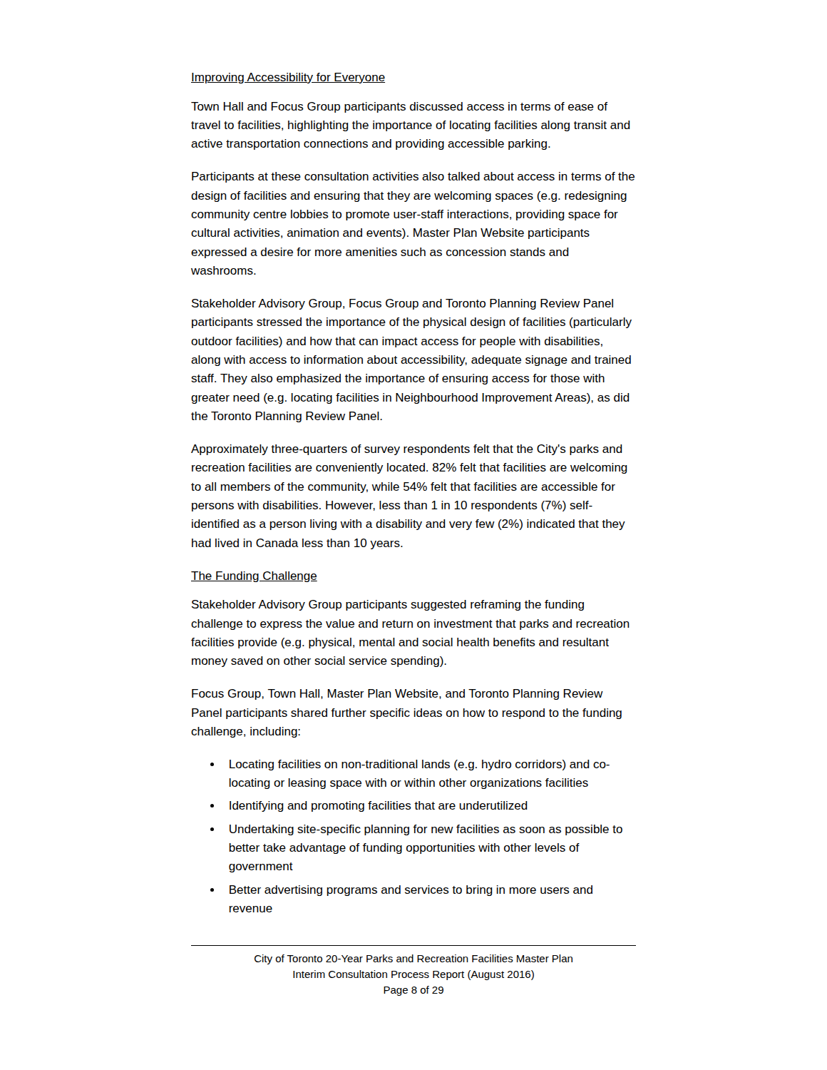Improving Accessibility for Everyone
Town Hall and Focus Group participants discussed access in terms of ease of travel to facilities, highlighting the importance of locating facilities along transit and active transportation connections and providing accessible parking.
Participants at these consultation activities also talked about access in terms of the design of facilities and ensuring that they are welcoming spaces (e.g. redesigning community centre lobbies to promote user-staff interactions, providing space for cultural activities, animation and events). Master Plan Website participants expressed a desire for more amenities such as concession stands and washrooms.
Stakeholder Advisory Group, Focus Group and Toronto Planning Review Panel participants stressed the importance of the physical design of facilities (particularly outdoor facilities) and how that can impact access for people with disabilities, along with access to information about accessibility, adequate signage and trained staff. They also emphasized the importance of ensuring access for those with greater need (e.g. locating facilities in Neighbourhood Improvement Areas), as did the Toronto Planning Review Panel.
Approximately three-quarters of survey respondents felt that the City's parks and recreation facilities are conveniently located. 82% felt that facilities are welcoming to all members of the community, while 54% felt that facilities are accessible for persons with disabilities. However, less than 1 in 10 respondents (7%) self-identified as a person living with a disability and very few (2%) indicated that they had lived in Canada less than 10 years.
The Funding Challenge
Stakeholder Advisory Group participants suggested reframing the funding challenge to express the value and return on investment that parks and recreation facilities provide (e.g. physical, mental and social health benefits and resultant money saved on other social service spending).
Focus Group, Town Hall, Master Plan Website, and Toronto Planning Review Panel participants shared further specific ideas on how to respond to the funding challenge, including:
Locating facilities on non-traditional lands (e.g. hydro corridors) and co-locating or leasing space with or within other organizations facilities
Identifying and promoting facilities that are underutilized
Undertaking site-specific planning for new facilities as soon as possible to better take advantage of funding opportunities with other levels of government
Better advertising programs and services to bring in more users and revenue
City of Toronto 20-Year Parks and Recreation Facilities Master Plan
Interim Consultation Process Report (August 2016)
Page 8 of 29